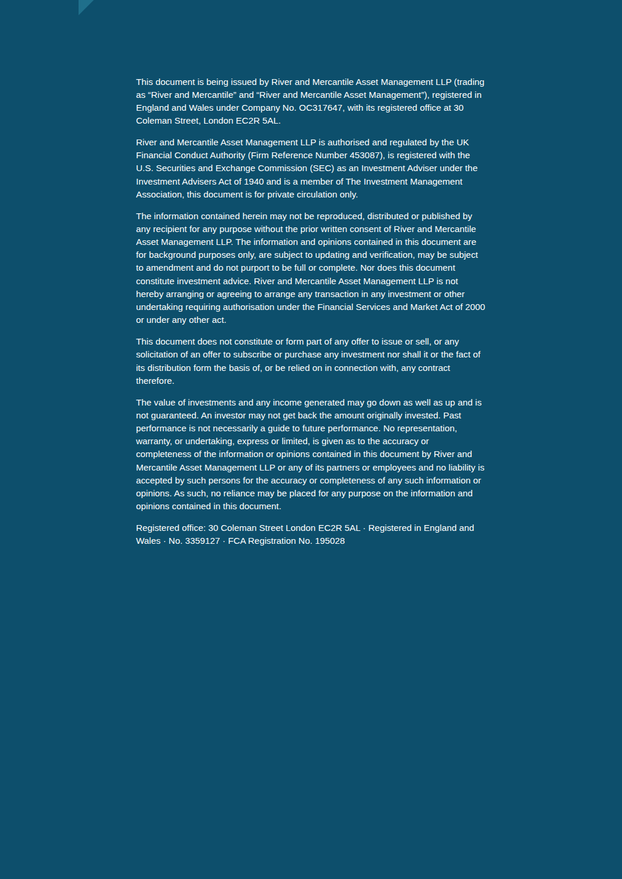This document is being issued by River and Mercantile Asset Management LLP (trading as “River and Mercantile” and “River and Mercantile Asset Management”), registered in England and Wales under Company No. OC317647, with its registered office at 30 Coleman Street, London EC2R 5AL.
River and Mercantile Asset Management LLP is authorised and regulated by the UK Financial Conduct Authority (Firm Reference Number 453087), is registered with the U.S. Securities and Exchange Commission (SEC) as an Investment Adviser under the Investment Advisers Act of 1940 and is a member of The Investment Management Association, this document is for private circulation only.
The information contained herein may not be reproduced, distributed or published by any recipient for any purpose without the prior written consent of River and Mercantile Asset Management LLP. The information and opinions contained in this document are for background purposes only, are subject to updating and verification, may be subject to amendment and do not purport to be full or complete. Nor does this document constitute investment advice. River and Mercantile Asset Management LLP is not hereby arranging or agreeing to arrange any transaction in any investment or other undertaking requiring authorisation under the Financial Services and Market Act of 2000 or under any other act.
This document does not constitute or form part of any offer to issue or sell, or any solicitation of an offer to subscribe or purchase any investment nor shall it or the fact of its distribution form the basis of, or be relied on in connection with, any contract therefore.
The value of investments and any income generated may go down as well as up and is not guaranteed. An investor may not get back the amount originally invested. Past performance is not necessarily a guide to future performance. No representation, warranty, or undertaking, express or limited, is given as to the accuracy or completeness of the information or opinions contained in this document by River and Mercantile Asset Management LLP or any of its partners or employees and no liability is accepted by such persons for the accuracy or completeness of any such information or opinions. As such, no reliance may be placed for any purpose on the information and opinions contained in this document.
Registered office: 30 Coleman Street London EC2R 5AL · Registered in England and Wales · No. 3359127 · FCA Registration No. 195028